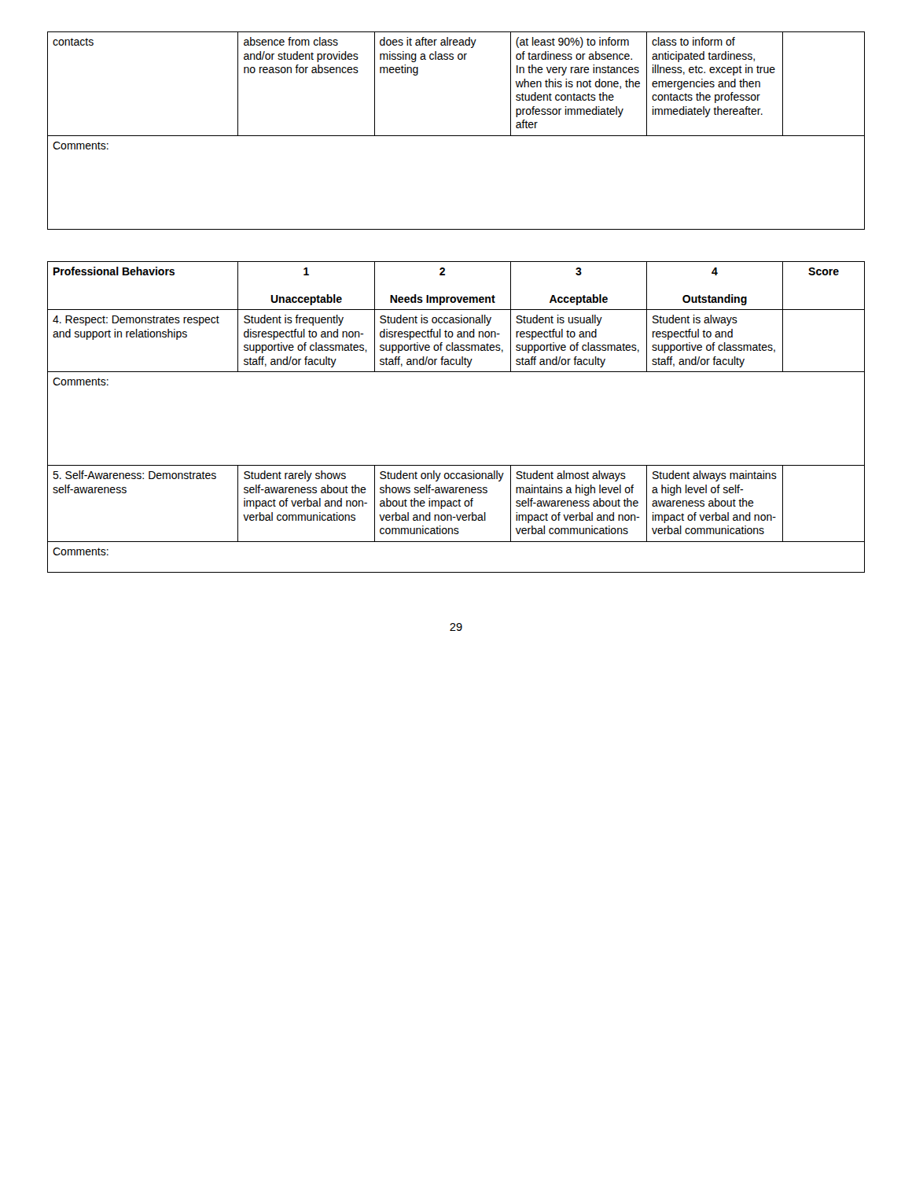| contacts | absence from class and/or student provides no reason for absences | does it after already missing a class or meeting | (at least 90%) to inform of tardiness or absence. In the very rare instances when this is not done, the student contacts the professor immediately after | class to inform of anticipated tardiness, illness, etc. except in true emergencies and then contacts the professor immediately thereafter. | |
| Comments: |
| Professional Behaviors | 1 Unacceptable | 2 Needs Improvement | 3 Acceptable | 4 Outstanding | Score |
| 4. Respect: Demonstrates respect and support in relationships | Student is frequently disrespectful to and non-supportive of classmates, staff, and/or faculty | Student is occasionally disrespectful to and non-supportive of classmates, staff, and/or faculty | Student is usually respectful to and supportive of classmates, staff and/or faculty | Student is always respectful to and supportive of classmates, staff, and/or faculty | |
| Comments: |
| 5. Self-Awareness: Demonstrates self-awareness | Student rarely shows self-awareness about the impact of verbal and non-verbal communications | Student only occasionally shows self-awareness about the impact of verbal and non-verbal communications | Student almost always maintains a high level of self-awareness about the impact of verbal and non-verbal communications | Student always maintains a high level of self-awareness about the impact of verbal and non-verbal communications | |
| Comments: |
29